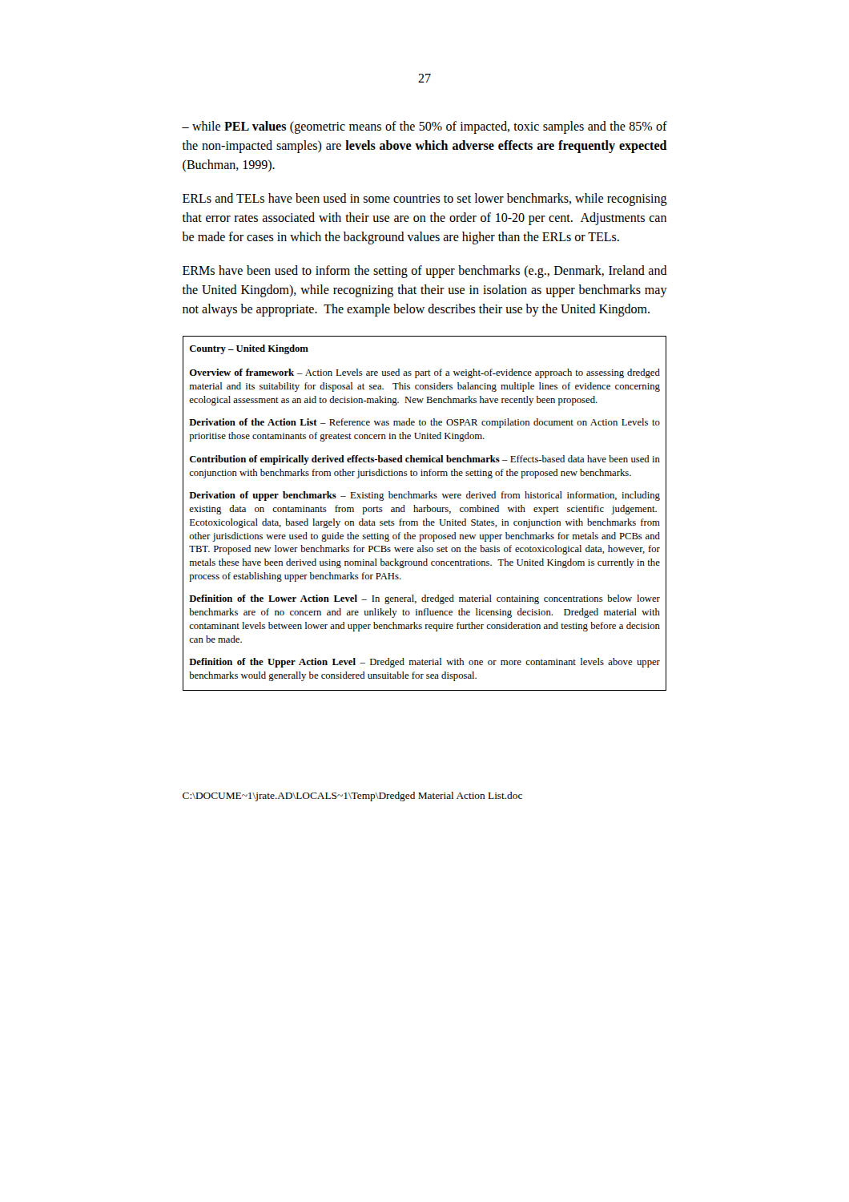27
– while PEL values (geometric means of the 50% of impacted, toxic samples and the 85% of the non-impacted samples) are levels above which adverse effects are frequently expected (Buchman, 1999).
ERLs and TELs have been used in some countries to set lower benchmarks, while recognising that error rates associated with their use are on the order of 10-20 per cent. Adjustments can be made for cases in which the background values are higher than the ERLs or TELs.
ERMs have been used to inform the setting of upper benchmarks (e.g., Denmark, Ireland and the United Kingdom), while recognizing that their use in isolation as upper benchmarks may not always be appropriate. The example below describes their use by the United Kingdom.
Country – United Kingdom
Overview of framework – Action Levels are used as part of a weight-of-evidence approach to assessing dredged material and its suitability for disposal at sea. This considers balancing multiple lines of evidence concerning ecological assessment as an aid to decision-making. New Benchmarks have recently been proposed.
Derivation of the Action List – Reference was made to the OSPAR compilation document on Action Levels to prioritise those contaminants of greatest concern in the United Kingdom.
Contribution of empirically derived effects-based chemical benchmarks – Effects-based data have been used in conjunction with benchmarks from other jurisdictions to inform the setting of the proposed new benchmarks.
Derivation of upper benchmarks – Existing benchmarks were derived from historical information, including existing data on contaminants from ports and harbours, combined with expert scientific judgement. Ecotoxicological data, based largely on data sets from the United States, in conjunction with benchmarks from other jurisdictions were used to guide the setting of the proposed new upper benchmarks for metals and PCBs and TBT. Proposed new lower benchmarks for PCBs were also set on the basis of ecotoxicological data, however, for metals these have been derived using nominal background concentrations. The United Kingdom is currently in the process of establishing upper benchmarks for PAHs.
Definition of the Lower Action Level – In general, dredged material containing concentrations below lower benchmarks are of no concern and are unlikely to influence the licensing decision. Dredged material with contaminant levels between lower and upper benchmarks require further consideration and testing before a decision can be made.
Definition of the Upper Action Level – Dredged material with one or more contaminant levels above upper benchmarks would generally be considered unsuitable for sea disposal.
C:\DOCUME~1\jrate.AD\LOCALS~1\Temp\Dredged Material Action List.doc